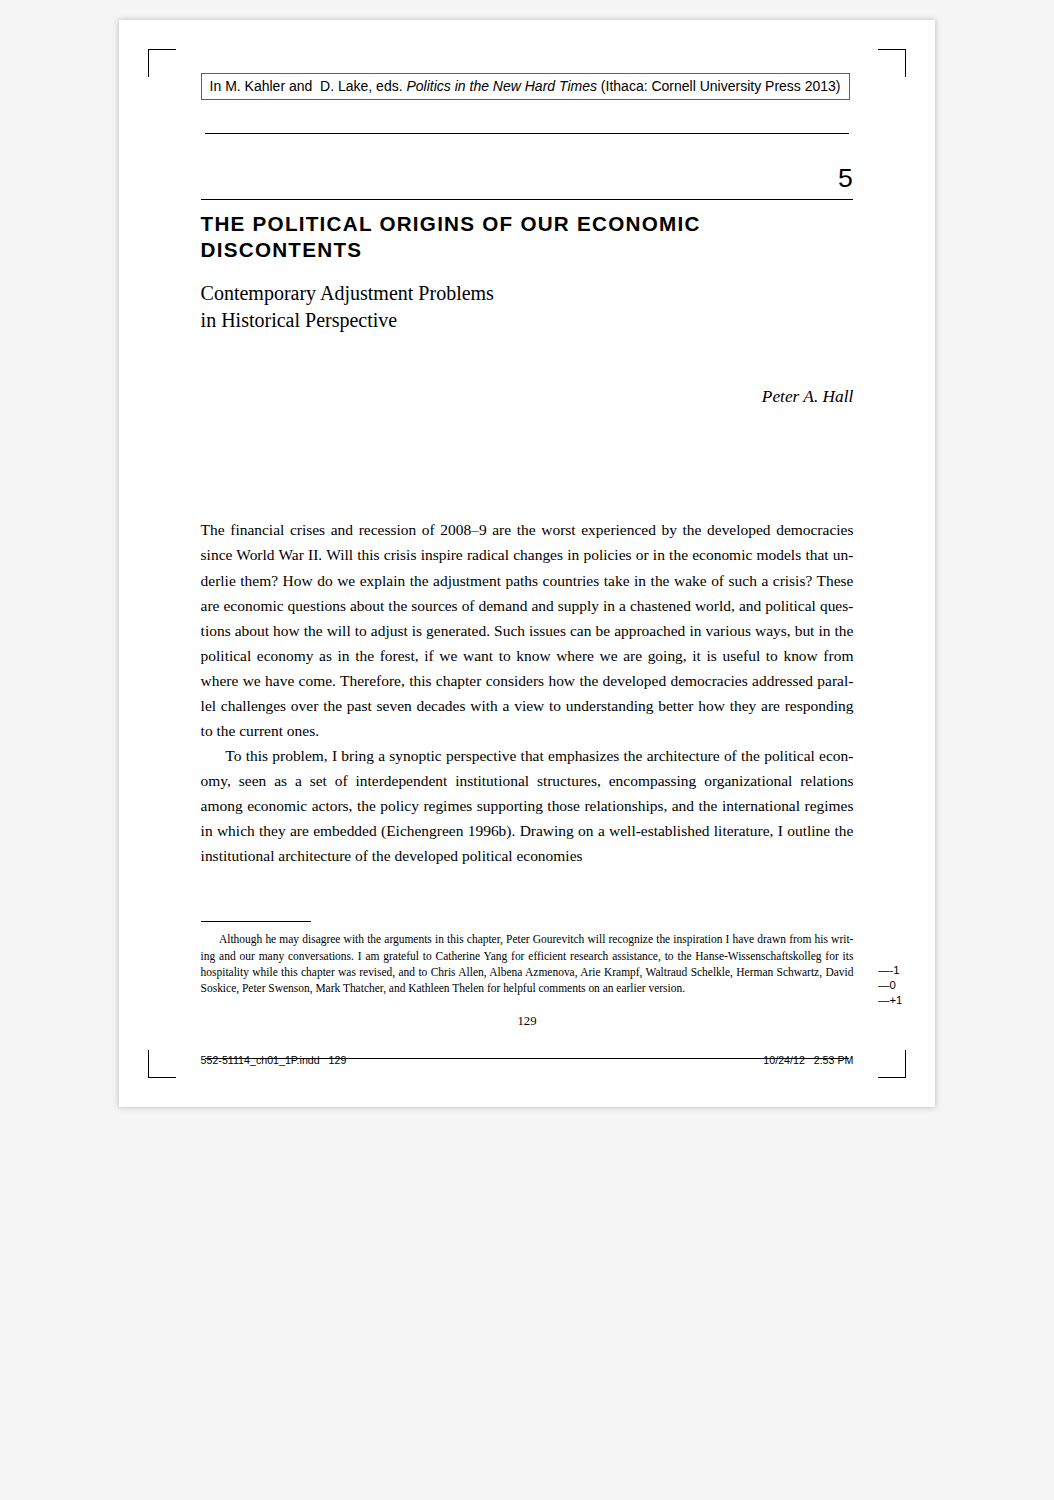In M. Kahler and D. Lake, eds. Politics in the New Hard Times (Ithaca: Cornell University Press 2013)
5
The Political Origins of Our Economic Discontents
Contemporary Adjustment Problems
in Historical Perspective
Peter A. Hall
The financial crises and recession of 2008–9 are the worst experienced by the developed democracies since World War II. Will this crisis inspire radical changes in policies or in the economic models that underlie them? How do we explain the adjustment paths countries take in the wake of such a crisis? These are economic questions about the sources of demand and supply in a chastened world, and political questions about how the will to adjust is generated. Such issues can be approached in various ways, but in the political economy as in the forest, if we want to know where we are going, it is useful to know from where we have come. Therefore, this chapter considers how the developed democracies addressed parallel challenges over the past seven decades with a view to understanding better how they are responding to the current ones.
To this problem, I bring a synoptic perspective that emphasizes the architecture of the political economy, seen as a set of interdependent institutional structures, encompassing organizational relations among economic actors, the policy regimes supporting those relationships, and the international regimes in which they are embedded (Eichengreen 1996b). Drawing on a well-established literature, I outline the institutional architecture of the developed political economies
Although he may disagree with the arguments in this chapter, Peter Gourevitch will recognize the inspiration I have drawn from his writing and our many conversations. I am grateful to Catherine Yang for efficient research assistance, to the Hanse-Wissenschaftskolleg for its hospitality while this chapter was revised, and to Chris Allen, Albena Azmenova, Arie Krampf, Waltraud Schelkle, Herman Schwartz, David Soskice, Peter Swenson, Mark Thatcher, and Kathleen Thelen for helpful comments on an earlier version.
129
—-1
—0
—+1
552-51114_ch01_1P.indd 129 10/24/12 2:53 PM